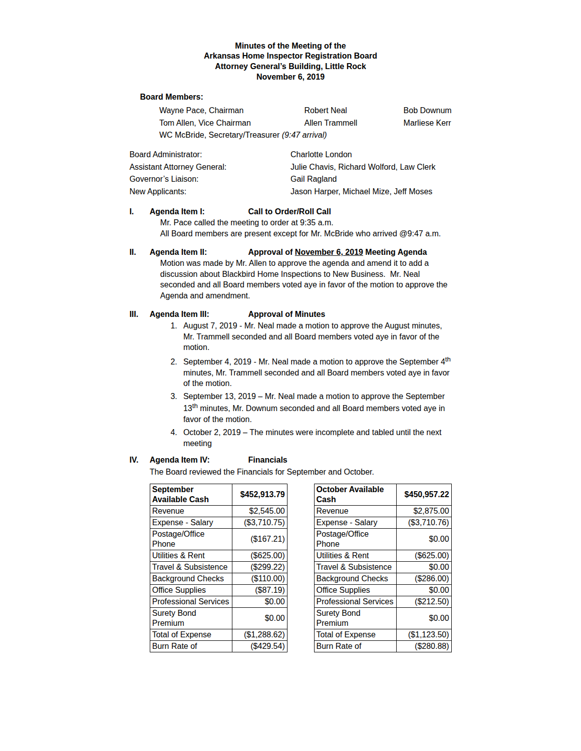Minutes of the Meeting of the
Arkansas Home Inspector Registration Board
Attorney General’s Building, Little Rock
November 6, 2019
Board Members:
| Wayne Pace, Chairman | Robert Neal | Bob Downum |
| Tom Allen, Vice Chairman | Allen Trammell | Marliese Kerr |
| WC McBride, Secretary/Treasurer (9:47 arrival) |
| Board Administrator: | Charlotte London |
| Assistant Attorney General: | Julie Chavis, Richard Wolford, Law Clerk |
| Governor’s Liaison: | Gail Ragland |
| New Applicants: | Jason Harper, Michael Mize, Jeff Moses |
I.
Agenda Item I:
Call to Order/Roll Call
Mr. Pace called the meeting to order at 9:35 a.m.
All Board members are present except for Mr. McBride who arrived @9:47 a.m.
II.
Agenda Item II:
Approval of November 6, 2019 Meeting Agenda
Motion was made by Mr. Allen to approve the agenda and amend it to add a discussion about Blackbird Home Inspections to New Business. Mr. Neal seconded and all Board members voted aye in favor of the motion to approve the Agenda and amendment.
III.
Agenda Item III:
Approval of Minutes
August 7, 2019 - Mr. Neal made a motion to approve the August minutes, Mr. Trammell seconded and all Board members voted aye in favor of the motion.
September 4, 2019 - Mr. Neal made a motion to approve the September 4th minutes, Mr. Trammell seconded and all Board members voted aye in favor of the motion.
September 13, 2019 – Mr. Neal made a motion to approve the September 13th minutes, Mr. Downum seconded and all Board members voted aye in favor of the motion.
October 2, 2019 – The minutes were incomplete and tabled until the next meeting
IV.
Agenda Item IV:
Financials
The Board reviewed the Financials for September and October.
| September Available Cash | $452,913.79 |
| Revenue | $2,545.00 |
| Expense - Salary | ($3,710.75) |
| Postage/Office Phone | ($167.21) |
| Utilities & Rent | ($625.00) |
| Travel & Subsistence | ($299.22) |
| Background Checks | ($110.00) |
| Office Supplies | ($87.19) |
| Professional Services | $0.00 |
| Surety Bond Premium | $0.00 |
| Total of Expense | ($1,288.62) |
| Burn Rate of | ($429.54) |
| October Available Cash | $450,957.22 |
| Revenue | $2,875.00 |
| Expense - Salary | ($3,710.76) |
| Postage/Office Phone | $0.00 |
| Utilities & Rent | ($625.00) |
| Travel & Subsistence | $0.00 |
| Background Checks | ($286.00) |
| Office Supplies | $0.00 |
| Professional Services | ($212.50) |
| Surety Bond Premium | $0.00 |
| Total of Expense | ($1,123.50) |
| Burn Rate of | ($280.88) |